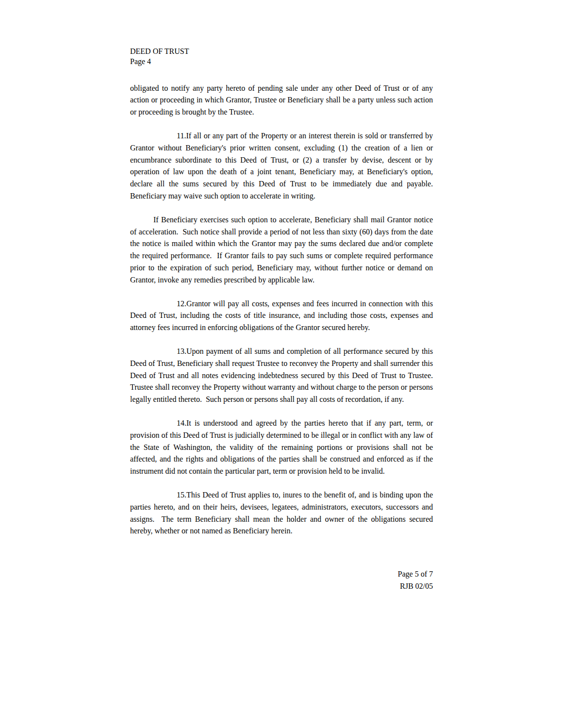DEED OF TRUST
Page 4
obligated to notify any party hereto of pending sale under any other Deed of Trust or of any action or proceeding in which Grantor, Trustee or Beneficiary shall be a party unless such action or proceeding is brought by the Trustee.
11. If all or any part of the Property or an interest therein is sold or transferred by Grantor without Beneficiary's prior written consent, excluding (1) the creation of a lien or encumbrance subordinate to this Deed of Trust, or (2) a transfer by devise, descent or by operation of law upon the death of a joint tenant, Beneficiary may, at Beneficiary's option, declare all the sums secured by this Deed of Trust to be immediately due and payable. Beneficiary may waive such option to accelerate in writing.
If Beneficiary exercises such option to accelerate, Beneficiary shall mail Grantor notice of acceleration. Such notice shall provide a period of not less than sixty (60) days from the date the notice is mailed within which the Grantor may pay the sums declared due and/or complete the required performance. If Grantor fails to pay such sums or complete required performance prior to the expiration of such period, Beneficiary may, without further notice or demand on Grantor, invoke any remedies prescribed by applicable law.
12. Grantor will pay all costs, expenses and fees incurred in connection with this Deed of Trust, including the costs of title insurance, and including those costs, expenses and attorney fees incurred in enforcing obligations of the Grantor secured hereby.
13. Upon payment of all sums and completion of all performance secured by this Deed of Trust, Beneficiary shall request Trustee to reconvey the Property and shall surrender this Deed of Trust and all notes evidencing indebtedness secured by this Deed of Trust to Trustee. Trustee shall reconvey the Property without warranty and without charge to the person or persons legally entitled thereto. Such person or persons shall pay all costs of recordation, if any.
14. It is understood and agreed by the parties hereto that if any part, term, or provision of this Deed of Trust is judicially determined to be illegal or in conflict with any law of the State of Washington, the validity of the remaining portions or provisions shall not be affected, and the rights and obligations of the parties shall be construed and enforced as if the instrument did not contain the particular part, term or provision held to be invalid.
15. This Deed of Trust applies to, inures to the benefit of, and is binding upon the parties hereto, and on their heirs, devisees, legatees, administrators, executors, successors and assigns. The term Beneficiary shall mean the holder and owner of the obligations secured hereby, whether or not named as Beneficiary herein.
Page 5 of 7
RJB 02/05